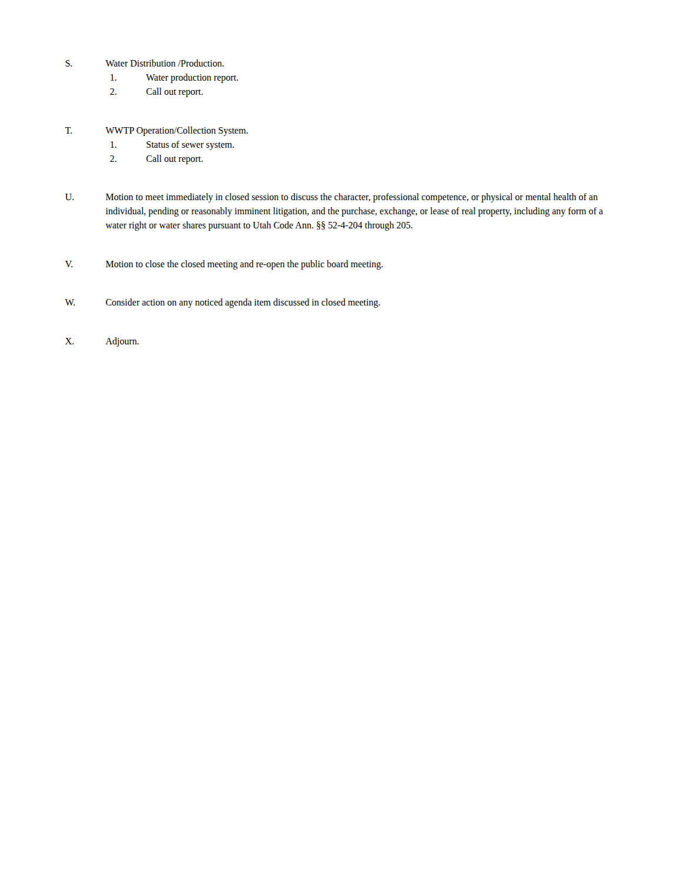S.
Water Distribution /Production.
1. Water production report.
2. Call out report.
T.
WWTP Operation/Collection System.
1. Status of sewer system.
2. Call out report.
U.
Motion to meet immediately in closed session to discuss the character, professional competence, or physical or mental health of an individual, pending or reasonably imminent litigation, and the purchase, exchange, or lease of real property, including any form of a water right or water shares pursuant to Utah Code Ann. §§ 52-4-204 through 205.
V.
Motion to close the closed meeting and re-open the public board meeting.
W.
Consider action on any noticed agenda item discussed in closed meeting.
X.
Adjourn.